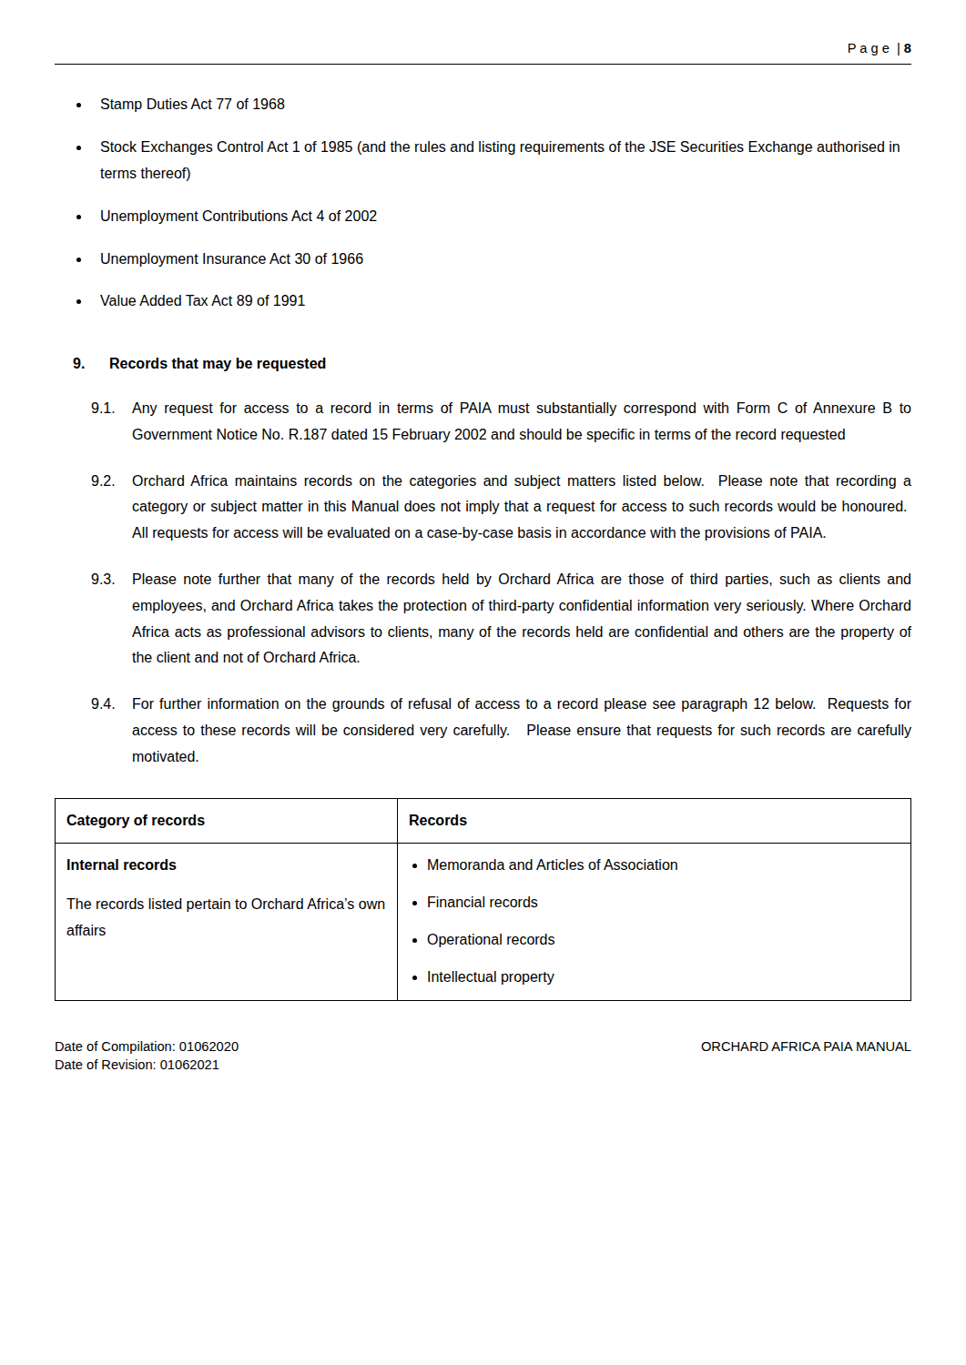P a g e | 8
Stamp Duties Act 77 of 1968
Stock Exchanges Control Act 1 of 1985 (and the rules and listing requirements of the JSE Securities Exchange authorised in terms thereof)
Unemployment Contributions Act 4 of 2002
Unemployment Insurance Act 30 of 1966
Value Added Tax Act 89 of 1991
9. Records that may be requested
9.1. Any request for access to a record in terms of PAIA must substantially correspond with Form C of Annexure B to Government Notice No. R.187 dated 15 February 2002 and should be specific in terms of the record requested
9.2. Orchard Africa maintains records on the categories and subject matters listed below. Please note that recording a category or subject matter in this Manual does not imply that a request for access to such records would be honoured. All requests for access will be evaluated on a case-by-case basis in accordance with the provisions of PAIA.
9.3. Please note further that many of the records held by Orchard Africa are those of third parties, such as clients and employees, and Orchard Africa takes the protection of third-party confidential information very seriously. Where Orchard Africa acts as professional advisors to clients, many of the records held are confidential and others are the property of the client and not of Orchard Africa.
9.4. For further information on the grounds of refusal of access to a record please see paragraph 12 below. Requests for access to these records will be considered very carefully. Please ensure that requests for such records are carefully motivated.
| Category of records | Records |
| --- | --- |
| Internal records The records listed pertain to Orchard Africa’s own affairs | Memoranda and Articles of Association Financial records Operational records Intellectual property |
Date of Compilation: 01062020
Date of Revision: 01062021
ORCHARD AFRICA PAIA MANUAL